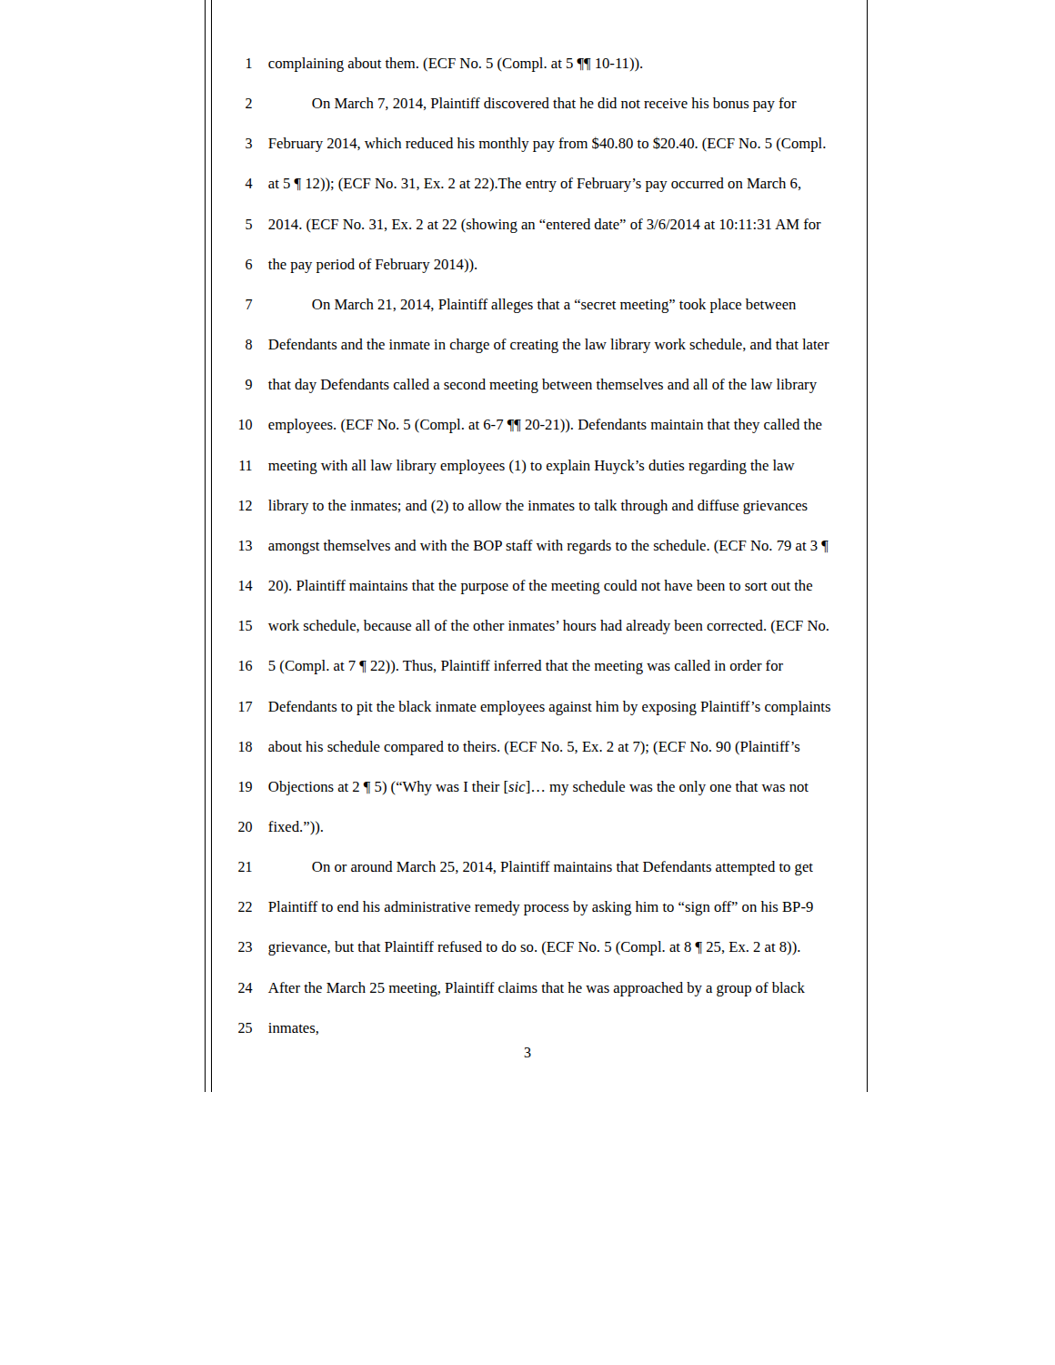1
2
3
4
5
6
7
8
9
10
11
12
13
14
15
16
17
18
19
20
21
22
23
24
25
complaining about them. (ECF No. 5 (Compl. at 5 ¶¶ 10-11)).
On March 7, 2014, Plaintiff discovered that he did not receive his bonus pay for February 2014, which reduced his monthly pay from $40.80 to $20.40. (ECF No. 5 (Compl. at 5 ¶ 12)); (ECF No. 31, Ex. 2 at 22).The entry of February’s pay occurred on March 6, 2014. (ECF No. 31, Ex. 2 at 22 (showing an “entered date” of 3/6/2014 at 10:11:31 AM for the pay period of February 2014)).
On March 21, 2014, Plaintiff alleges that a “secret meeting” took place between Defendants and the inmate in charge of creating the law library work schedule, and that later that day Defendants called a second meeting between themselves and all of the law library employees. (ECF No. 5 (Compl. at 6-7 ¶¶ 20-21)). Defendants maintain that they called the meeting with all law library employees (1) to explain Huyck’s duties regarding the law library to the inmates; and (2) to allow the inmates to talk through and diffuse grievances amongst themselves and with the BOP staff with regards to the schedule. (ECF No. 79 at 3 ¶ 20). Plaintiff maintains that the purpose of the meeting could not have been to sort out the work schedule, because all of the other inmates’ hours had already been corrected. (ECF No. 5 (Compl. at 7 ¶ 22)). Thus, Plaintiff inferred that the meeting was called in order for Defendants to pit the black inmate employees against him by exposing Plaintiff’s complaints about his schedule compared to theirs. (ECF No. 5, Ex. 2 at 7); (ECF No. 90 (Plaintiff’s Objections at 2 ¶ 5) (“Why was I their [sic]… my schedule was the only one that was not fixed.”)).
On or around March 25, 2014, Plaintiff maintains that Defendants attempted to get Plaintiff to end his administrative remedy process by asking him to “sign off” on his BP-9 grievance, but that Plaintiff refused to do so. (ECF No. 5 (Compl. at 8 ¶ 25, Ex. 2 at 8)). After the March 25 meeting, Plaintiff claims that he was approached by a group of black inmates,
3